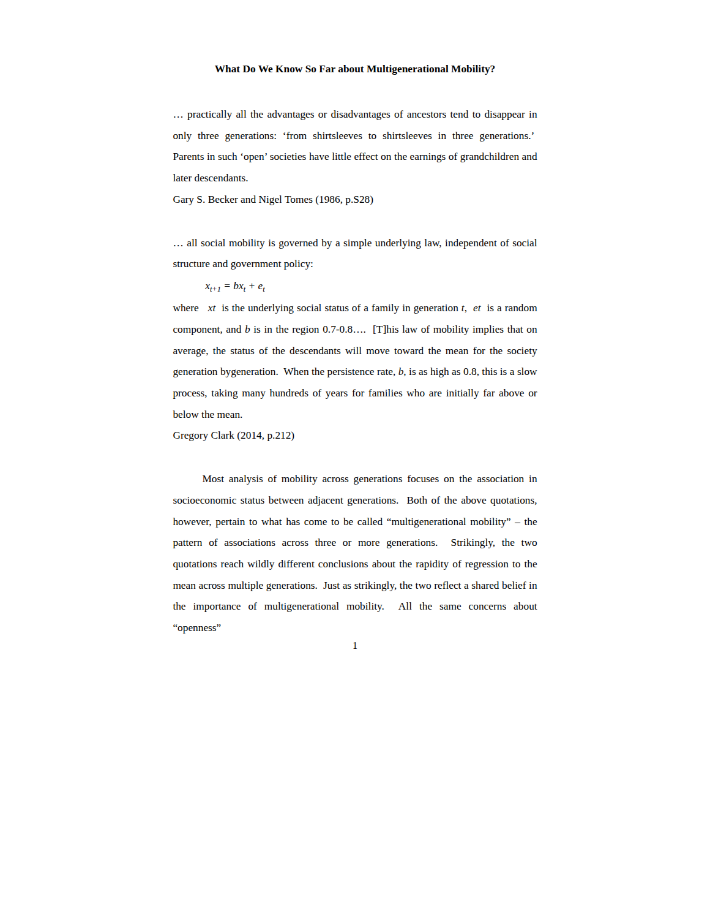What Do We Know So Far about Multigenerational Mobility?
… practically all the advantages or disadvantages of ancestors tend to disappear in only three generations: ‘from shirtsleeves to shirtsleeves in three generations.’ Parents in such ‘open’ societies have little effect on the earnings of grandchildren and later descendants.
Gary S. Becker and Nigel Tomes (1986, p.S28)
… all social mobility is governed by a simple underlying law, independent of social structure and government policy:
xt+1 = bxt + et
where xt is the underlying social status of a family in generation t, et is a random component, and b is in the region 0.7-0.8…. [T]his law of mobility implies that on average, the status of the descendants will move toward the mean for the society generation bygeneration. When the persistence rate, b, is as high as 0.8, this is a slow process, taking many hundreds of years for families who are initially far above or below the mean.
Gregory Clark (2014, p.212)
Most analysis of mobility across generations focuses on the association in socioeconomic status between adjacent generations. Both of the above quotations, however, pertain to what has come to be called “multigenerational mobility” – the pattern of associations across three or more generations. Strikingly, the two quotations reach wildly different conclusions about the rapidity of regression to the mean across multiple generations. Just as strikingly, the two reflect a shared belief in the importance of multigenerational mobility. All the same concerns about “openness”
1